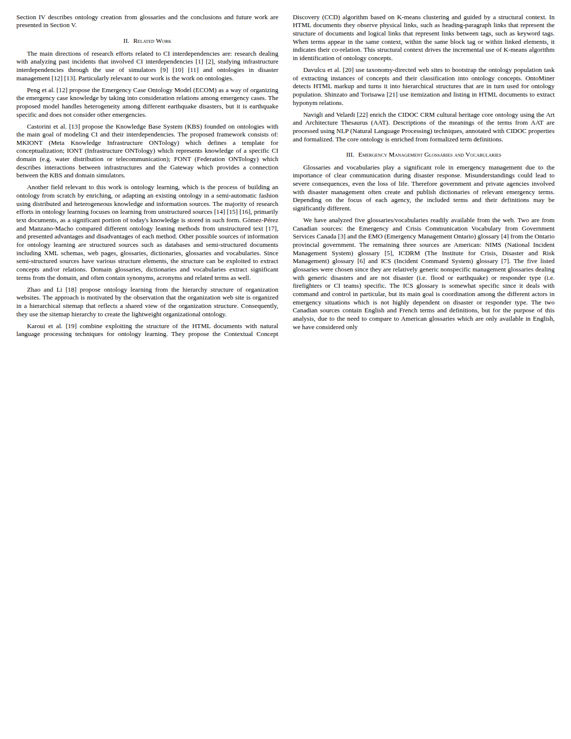Section IV describes ontology creation from glossaries and the conclusions and future work are presented in Section V.
II. Related Work
The main directions of research efforts related to CI interdependencies are: research dealing with analyzing past incidents that involved CI interdependencies [1] [2], studying infrastructure interdependencies through the use of simulators [9] [10] [11] and ontologies in disaster management [12] [13]. Particularly relevant to our work is the work on ontologies.
Peng et al. [12] propose the Emergency Case Ontology Model (ECOM) as a way of organizing the emergency case knowledge by taking into consideration relations among emergency cases. The proposed model handles heterogeneity among different earthquake disasters, but it is earthquake specific and does not consider other emergencies.
Castorini et al. [13] propose the Knowledge Base System (KBS) founded on ontologies with the main goal of modeling CI and their interdependencies. The proposed framework consists of: MKIONT (Meta Knowledge Infrastructure ONTology) which defines a template for conceptualization; IONT (Infrastructure ONTology) which represents knowledge of a specific CI domain (e.g. water distribution or telecommunication); FONT (Federation ONTology) which describes interactions between infrastructures and the Gateway which provides a connection between the KBS and domain simulators.
Another field relevant to this work is ontology learning, which is the process of building an ontology from scratch by enriching, or adapting an existing ontology in a semi-automatic fashion using distributed and heterogeneous knowledge and information sources. The majority of research efforts in ontology learning focuses on learning from unstructured sources [14] [15] [16], primarily text documents, as a significant portion of today's knowledge is stored in such form. Gómez-Pérez and Manzano-Macho compared different ontology leaning methods from unstructured text [17], and presented advantages and disadvantages of each method. Other possible sources of information for ontology learning are structured sources such as databases and semi-structured documents including XML schemas, web pages, glossaries, dictionaries, glossaries and vocabularies. Since semi-structured sources have various structure elements, the structure can be exploited to extract concepts and/or relations. Domain glossaries, dictionaries and vocabularies extract significant terms from the domain, and often contain synonyms, acronyms and related terms as well.
Zhao and Li [18] propose ontology learning from the hierarchy structure of organization websites. The approach is motivated by the observation that the organization web site is organized in a hierarchical sitemap that reflects a shared view of the organization structure. Consequently, they use the sitemap hierarchy to create the lightweight organizational ontology.
Karoui et al. [19] combine exploiting the structure of the HTML documents with natural language processing techniques for ontology learning. They propose the Contextual Concept Discovery (CCD) algorithm based on K-means clustering and guided by a structural context. In HTML documents they observe physical links, such as heading-paragraph links that represent the structure of documents and logical links that represent links between tags, such as keyword tags. When terms appear in the same context, within the same block tag or within linked elements, it indicates their co-relation. This structural context drives the incremental use of K-means algorithm in identification of ontology concepts.
Davulcu et al. [20] use taxonomy-directed web sites to bootstrap the ontology population task of extracting instances of concepts and their classification into ontology concepts. OntoMiner detects HTML markup and turns it into hierarchical structures that are in turn used for ontology population. Shinzato and Torisawa [21] use itemization and listing in HTML documents to extract hyponym relations.
Navigli and Velardi [22] enrich the CIDOC CRM cultural heritage core ontology using the Art and Architecture Thesaurus (AAT). Descriptions of the meanings of the terms from AAT are processed using NLP (Natural Language Processing) techniques, annotated with CIDOC properties and formalized. The core ontology is enriched from formalized term definitions.
III. Emergency Management Glossaries and Vocabularies
Glossaries and vocabularies play a significant role in emergency management due to the importance of clear communication during disaster response. Misunderstandings could lead to severe consequences, even the loss of life. Therefore government and private agencies involved with disaster management often create and publish dictionaries of relevant emergency terms. Depending on the focus of each agency, the included terms and their definitions may be significantly different.
We have analyzed five glossaries/vocabularies readily available from the web. Two are from Canadian sources: the Emergency and Crisis Communication Vocabulary from Government Services Canada [3] and the EMO (Emergency Management Ontario) glossary [4] from the Ontario provincial government. The remaining three sources are American: NIMS (National Incident Management System) glossary [5], ICDRM (The Institute for Crisis, Disaster and Risk Management) glossary [6] and ICS (Incident Command System) glossary [7]. The five listed glossaries were chosen since they are relatively generic nonspecific management glossaries dealing with generic disasters and are not disaster (i.e. flood or earthquake) or responder type (i.e. firefighters or CI teams) specific. The ICS glossary is somewhat specific since it deals with command and control in particular, but its main goal is coordination among the different actors in emergency situations which is not highly dependent on disaster or responder type. The two Canadian sources contain English and French terms and definitions, but for the purpose of this analysis, due to the need to compare to American glossaries which are only available in English, we have considered only